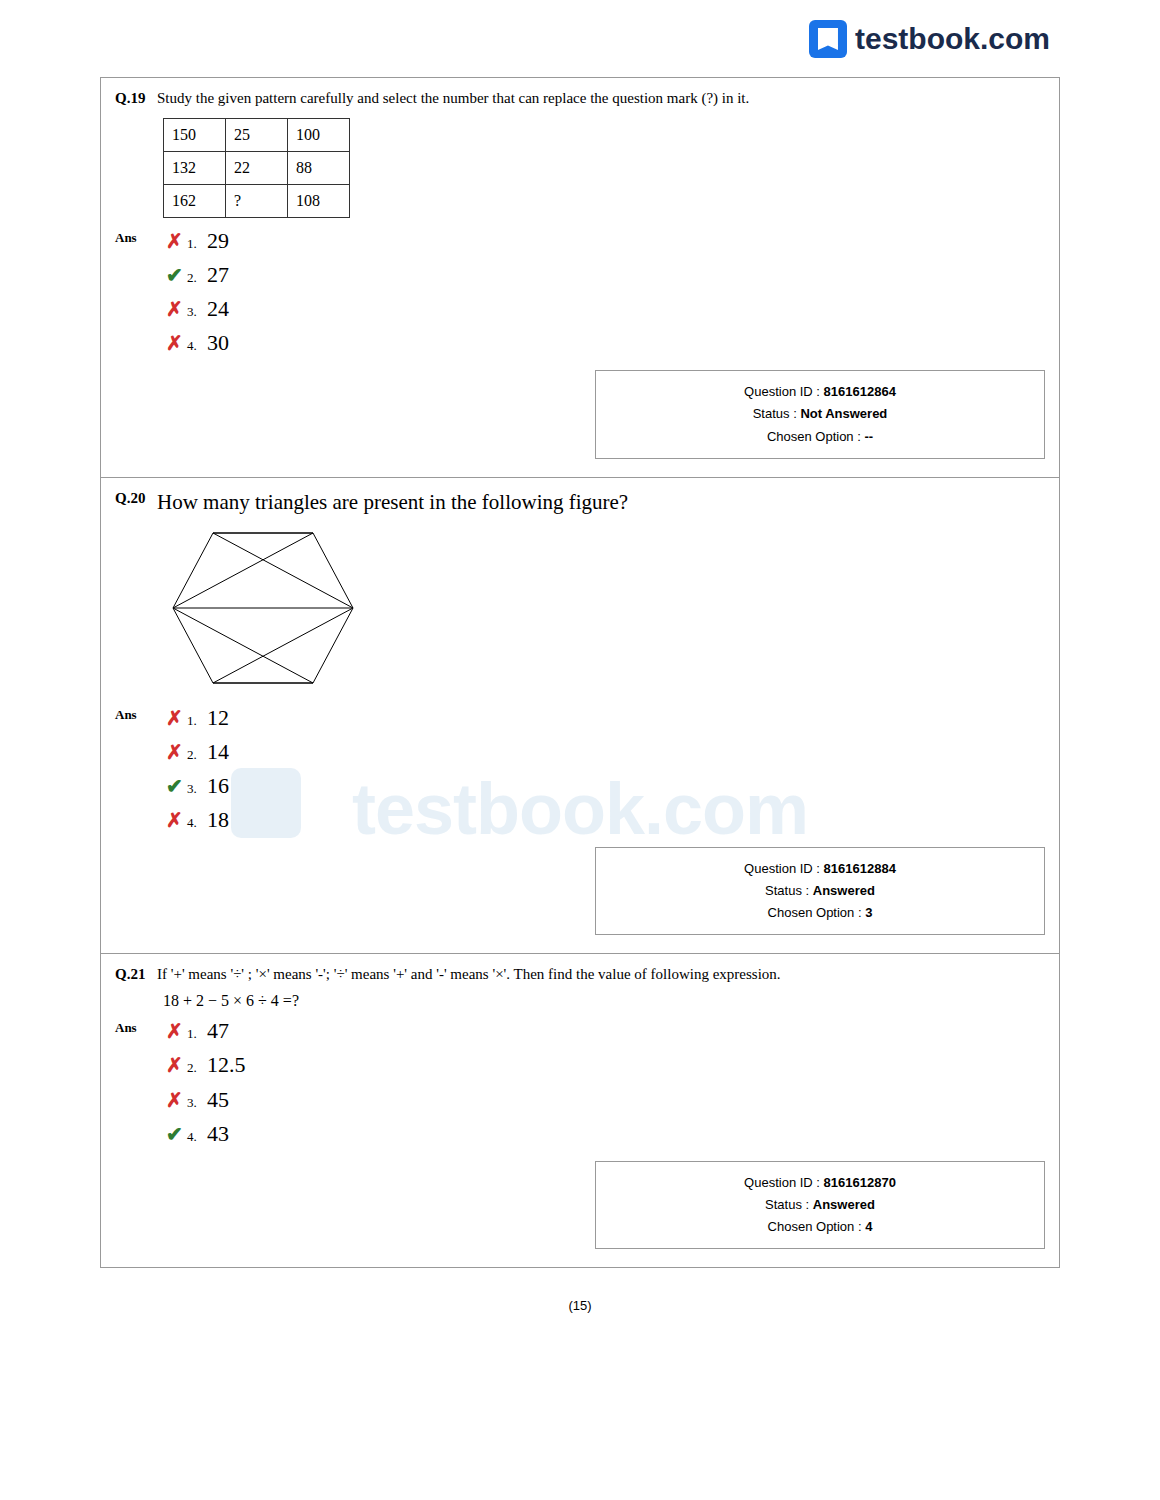testbook.com
testbook.com
Q.19 Study the given pattern carefully and select the number that can replace the question mark (?) in it.
| 150 | 25 | 100 |
| 132 | 22 | 88 |
| 162 | ? | 108 |
Ans
✗1. 29
✔2. 27
✗3. 24
✗4. 30
Question ID : 8161612864
Status : Not Answered
Chosen Option : --
Q.20 How many triangles are present in the following figure?
Ans
✗1. 12
✗2. 14
✔3. 16
✗4. 18
Question ID : 8161612884
Status : Answered
Chosen Option : 3
Q.21 If '+' means '÷' ; '×' means '-'; '÷' means '+' and '-' means '×'. Then find the value of following expression.
18 + 2 − 5 × 6 ÷ 4 =?
Ans
✗1. 47
✗2. 12.5
✗3. 45
✔4. 43
Question ID : 8161612870
Status : Answered
Chosen Option : 4
(15)